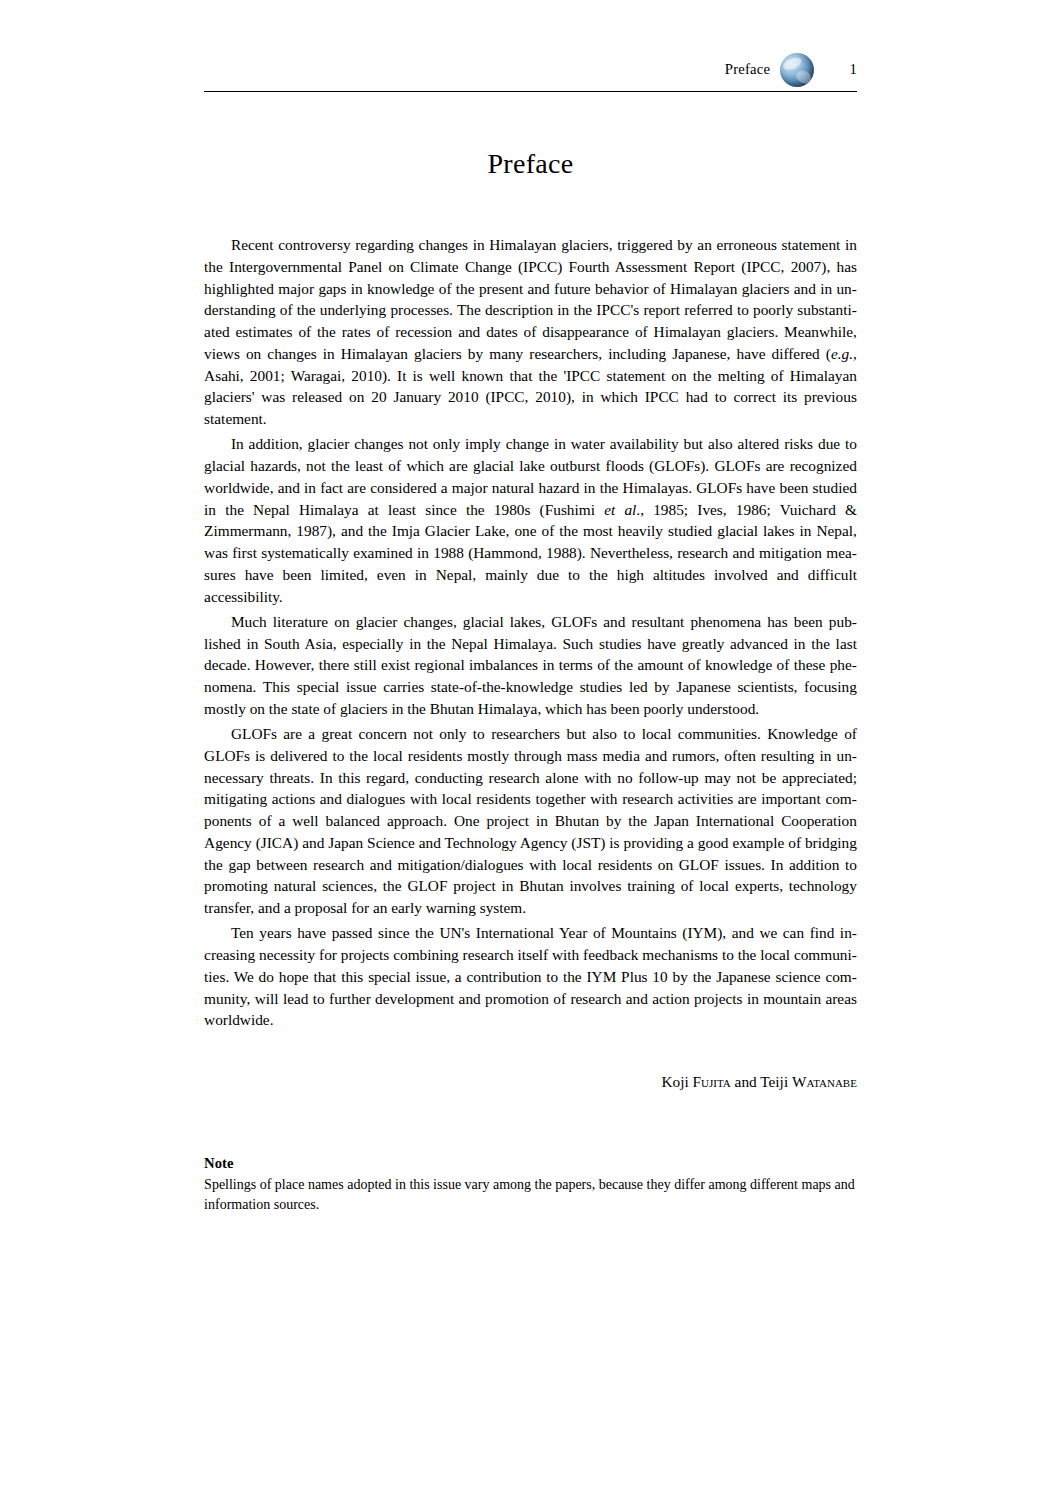Preface 1
Preface
Recent controversy regarding changes in Himalayan glaciers, triggered by an erroneous statement in the Intergovernmental Panel on Climate Change (IPCC) Fourth Assessment Report (IPCC, 2007), has highlighted major gaps in knowledge of the present and future behavior of Himalayan glaciers and in understanding of the underlying processes. The description in the IPCC's report referred to poorly substantiated estimates of the rates of recession and dates of disappearance of Himalayan glaciers. Meanwhile, views on changes in Himalayan glaciers by many researchers, including Japanese, have differed (e.g., Asahi, 2001; Waragai, 2010). It is well known that the 'IPCC statement on the melting of Himalayan glaciers' was released on 20 January 2010 (IPCC, 2010), in which IPCC had to correct its previous statement.
In addition, glacier changes not only imply change in water availability but also altered risks due to glacial hazards, not the least of which are glacial lake outburst floods (GLOFs). GLOFs are recognized worldwide, and in fact are considered a major natural hazard in the Himalayas. GLOFs have been studied in the Nepal Himalaya at least since the 1980s (Fushimi et al., 1985; Ives, 1986; Vuichard & Zimmermann, 1987), and the Imja Glacier Lake, one of the most heavily studied glacial lakes in Nepal, was first systematically examined in 1988 (Hammond, 1988). Nevertheless, research and mitigation measures have been limited, even in Nepal, mainly due to the high altitudes involved and difficult accessibility.
Much literature on glacier changes, glacial lakes, GLOFs and resultant phenomena has been published in South Asia, especially in the Nepal Himalaya. Such studies have greatly advanced in the last decade. However, there still exist regional imbalances in terms of the amount of knowledge of these phenomena. This special issue carries state-of-the-knowledge studies led by Japanese scientists, focusing mostly on the state of glaciers in the Bhutan Himalaya, which has been poorly understood.
GLOFs are a great concern not only to researchers but also to local communities. Knowledge of GLOFs is delivered to the local residents mostly through mass media and rumors, often resulting in unnecessary threats. In this regard, conducting research alone with no follow-up may not be appreciated; mitigating actions and dialogues with local residents together with research activities are important components of a well balanced approach. One project in Bhutan by the Japan International Cooperation Agency (JICA) and Japan Science and Technology Agency (JST) is providing a good example of bridging the gap between research and mitigation/dialogues with local residents on GLOF issues. In addition to promoting natural sciences, the GLOF project in Bhutan involves training of local experts, technology transfer, and a proposal for an early warning system.
Ten years have passed since the UN's International Year of Mountains (IYM), and we can find increasing necessity for projects combining research itself with feedback mechanisms to the local communities. We do hope that this special issue, a contribution to the IYM Plus 10 by the Japanese science community, will lead to further development and promotion of research and action projects in mountain areas worldwide.
Koji Fujita and Teiji Watanabe
Note
Spellings of place names adopted in this issue vary among the papers, because they differ among different maps and information sources.